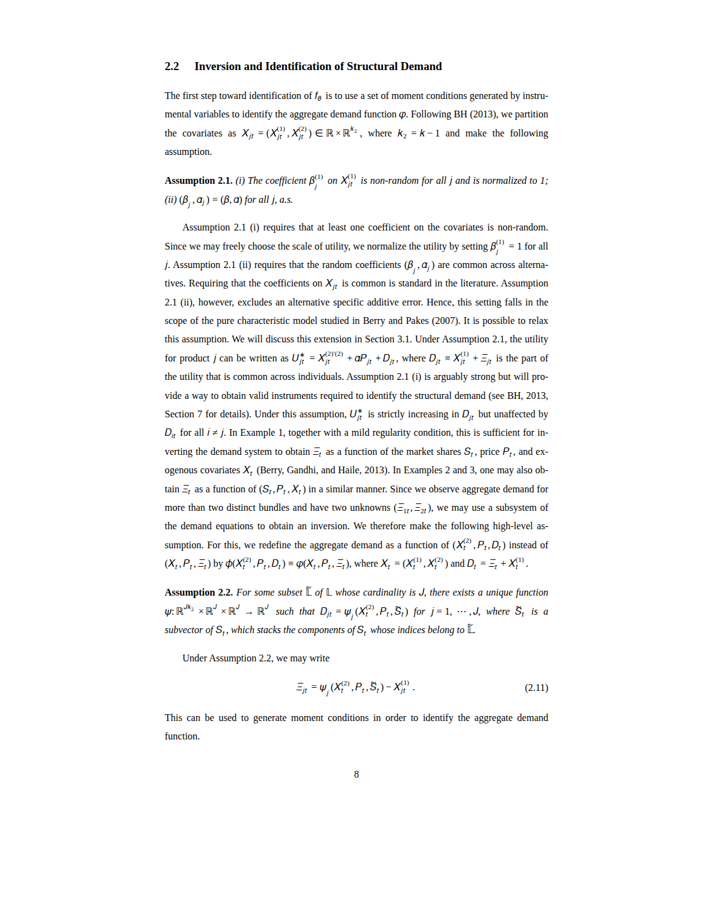2.2 Inversion and Identification of Structural Demand
The first step toward identification of fθ is to use a set of moment conditions generated by instrumental variables to identify the aggregate demand function φ. Following BH (2013), we partition the covariates as Xjt=(Xjt(1),Xjt(2))∈ℝ×ℝk2, where k2=k−1 and make the following assumption.
Assumption 2.1. (i) The coefficient βj(1) on Xjt(1) is non-random for all j and is normalized to 1; (ii) (βj,αj)=(β,α) for all j, a.s.
Assumption 2.1 (i) requires that at least one coefficient on the covariates is non-random. Since we may freely choose the scale of utility, we normalize the utility by setting βj(1)=1 for all j. Assumption 2.1 (ii) requires that the random coefficients (βj,αj) are common across alternatives. Requiring that the coefficients on Xjt is common is standard in the literature. Assumption 2.1 (ii), however, excludes an alternative specific additive error. Hence, this setting falls in the scope of the pure characteristic model studied in Berry and Pakes (2007). It is possible to relax this assumption. We will discuss this extension in Section 3.1. Under Assumption 2.1, the utility for product j can be written as Ujt∗=Xjt(2)′(2)+αPjt+Djt, where Djt≡Xjt(1)+Ξjt is the part of the utility that is common across individuals. Assumption 2.1 (i) is arguably strong but will provide a way to obtain valid instruments required to identify the structural demand (see BH, 2013, Section 7 for details). Under this assumption, Ujt∗ is strictly increasing in Djt but unaffected by Dit for all i≠j. In Example 1, together with a mild regularity condition, this is sufficient for inverting the demand system to obtain Ξt as a function of the market shares St, price Pt, and exogenous covariates Xt (Berry, Gandhi, and Haile, 2013). In Examples 2 and 3, one may also obtain Ξt as a function of (St,Pt,Xt) in a similar manner. Since we observe aggregate demand for more than two distinct bundles and have two unknowns (Ξ1t,Ξ2t), we may use a subsystem of the demand equations to obtain an inversion. We therefore make the following high-level assumption. For this, we redefine the aggregate demand as a function of (Xt(2),Pt,Dt) instead of (Xt,Pt,Ξt) by ϕ(Xt(2),Pt,Dt)≡φ(Xt,Pt,Ξt), where Xt=(Xt(1),Xt(2)) and Dt=Ξt+Xt(1).
Assumption 2.2. For some subset 𝕃~ of 𝕃 whose cardinality is J, there exists a unique function ψ:ℝJk2×ℝJ×ℝJ→ℝJ such that Djt=ψj(Xt(2),Pt,S~t) for j=1,⋯,J, where S~t is a subvector of St, which stacks the components of St whose indices belong to 𝕃~.
Under Assumption 2.2, we may write
Ξjt = ψj ( Xt(2) , Pt , S~t ) − Xjt(1) . (2.11)
This can be used to generate moment conditions in order to identify the aggregate demand function.
8